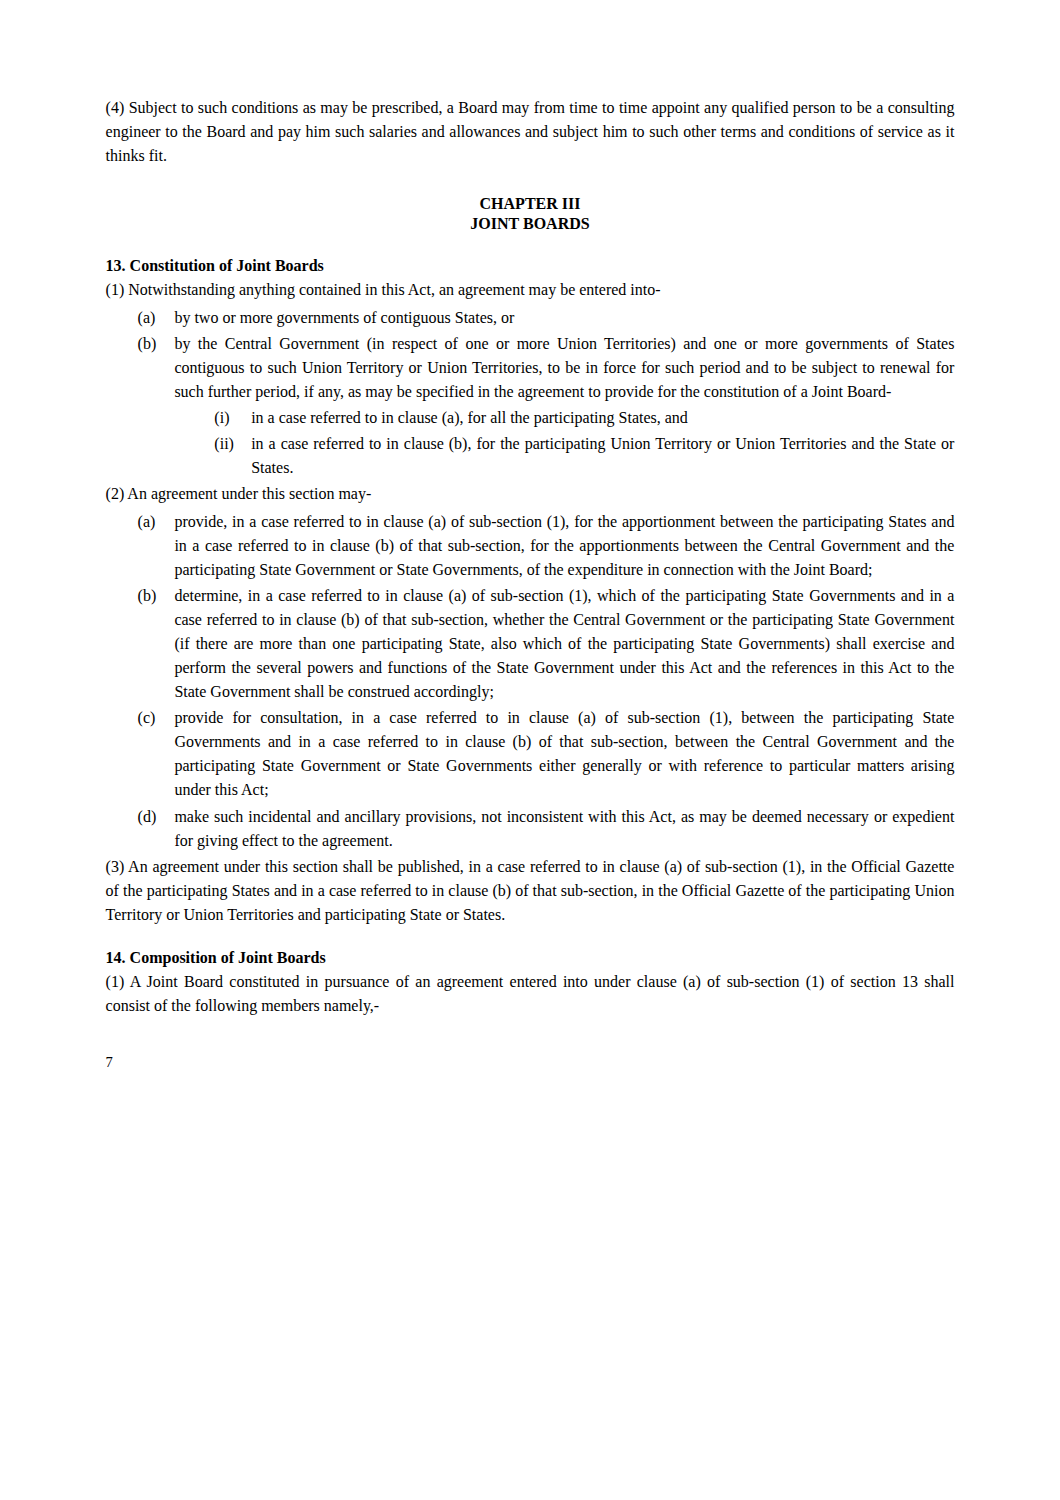(4) Subject to such conditions as may be prescribed, a Board may from time to time appoint any qualified person to be a consulting engineer to the Board and pay him such salaries and allowances and subject him to such other terms and conditions of service as it thinks fit.
CHAPTER III
JOINT BOARDS
13. Constitution of Joint Boards
(1) Notwithstanding anything contained in this Act, an agreement may be entered into-
(a) by two or more governments of contiguous States, or
(b) by the Central Government (in respect of one or more Union Territories) and one or more governments of States contiguous to such Union Territory or Union Territories, to be in force for such period and to be subject to renewal for such further period, if any, as may be specified in the agreement to provide for the constitution of a Joint Board-
(i) in a case referred to in clause (a), for all the participating States, and
(ii) in a case referred to in clause (b), for the participating Union Territory or Union Territories and the State or States.
(2) An agreement under this section may-
(a) provide, in a case referred to in clause (a) of sub-section (1), for the apportionment between the participating States and in a case referred to in clause (b) of that sub-section, for the apportionments between the Central Government and the participating State Government or State Governments, of the expenditure in connection with the Joint Board;
(b) determine, in a case referred to in clause (a) of sub-section (1), which of the participating State Governments and in a case referred to in clause (b) of that sub-section, whether the Central Government or the participating State Government (if there are more than one participating State, also which of the participating State Governments) shall exercise and perform the several powers and functions of the State Government under this Act and the references in this Act to the State Government shall be construed accordingly;
(c) provide for consultation, in a case referred to in clause (a) of sub-section (1), between the participating State Governments and in a case referred to in clause (b) of that sub-section, between the Central Government and the participating State Government or State Governments either generally or with reference to particular matters arising under this Act;
(d) make such incidental and ancillary provisions, not inconsistent with this Act, as may be deemed necessary or expedient for giving effect to the agreement.
(3) An agreement under this section shall be published, in a case referred to in clause (a) of sub-section (1), in the Official Gazette of the participating States and in a case referred to in clause (b) of that sub-section, in the Official Gazette of the participating Union Territory or Union Territories and participating State or States.
14. Composition of Joint Boards
(1) A Joint Board constituted in pursuance of an agreement entered into under clause (a) of sub-section (1) of section 13 shall consist of the following members namely,-
7